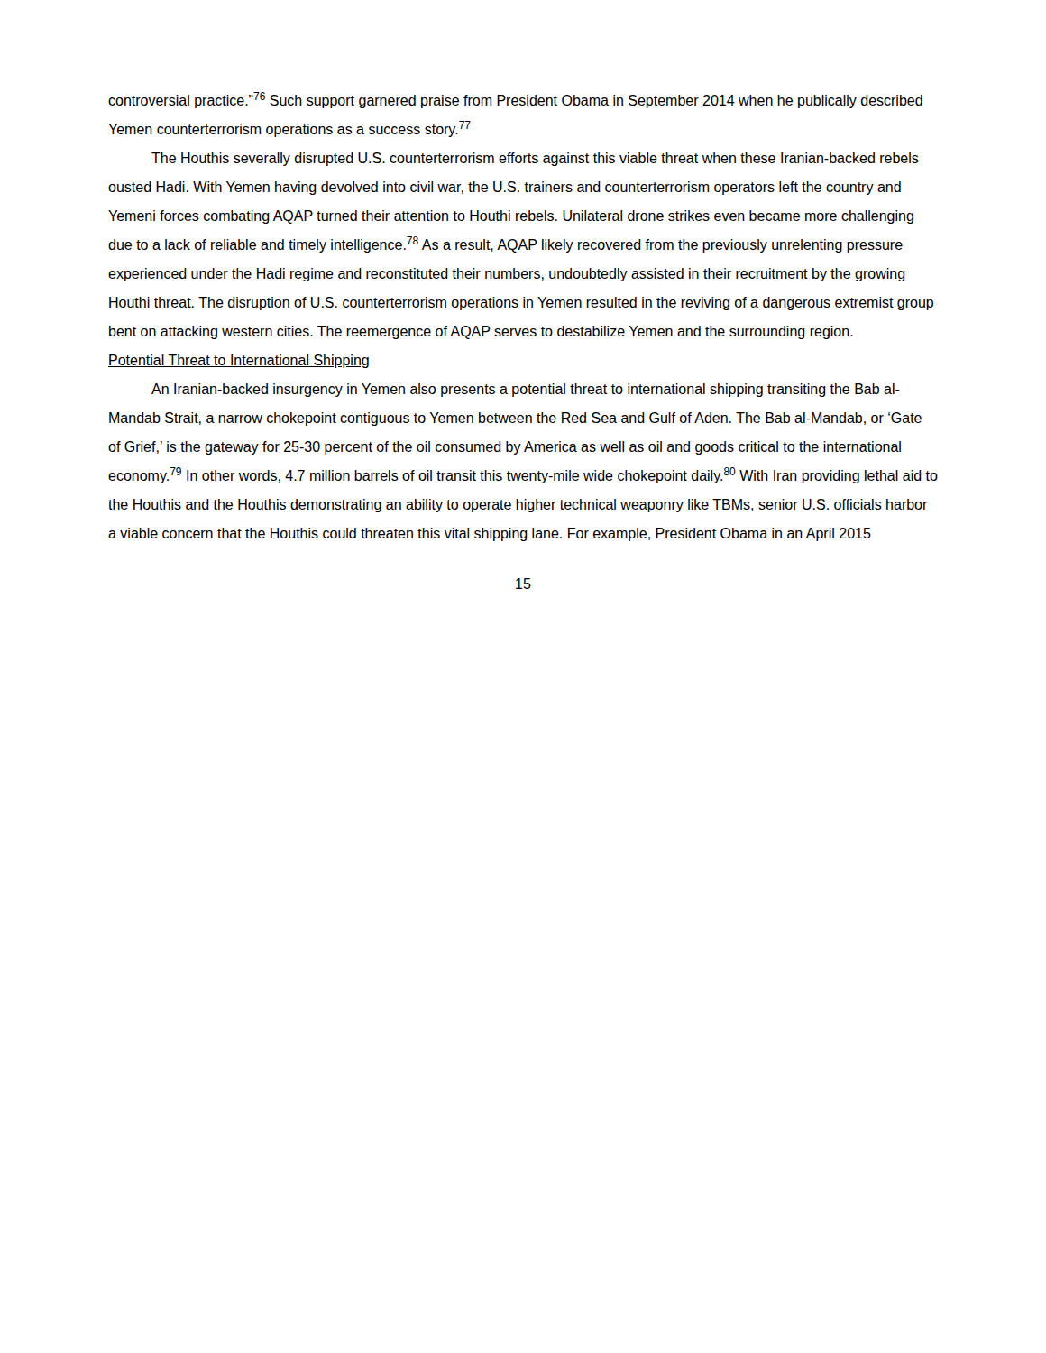controversial practice.”76 Such support garnered praise from President Obama in September 2014 when he publically described Yemen counterterrorism operations as a success story.77
The Houthis severally disrupted U.S. counterterrorism efforts against this viable threat when these Iranian-backed rebels ousted Hadi. With Yemen having devolved into civil war, the U.S. trainers and counterterrorism operators left the country and Yemeni forces combating AQAP turned their attention to Houthi rebels. Unilateral drone strikes even became more challenging due to a lack of reliable and timely intelligence.78 As a result, AQAP likely recovered from the previously unrelenting pressure experienced under the Hadi regime and reconstituted their numbers, undoubtedly assisted in their recruitment by the growing Houthi threat. The disruption of U.S. counterterrorism operations in Yemen resulted in the reviving of a dangerous extremist group bent on attacking western cities. The reemergence of AQAP serves to destabilize Yemen and the surrounding region.
Potential Threat to International Shipping
An Iranian-backed insurgency in Yemen also presents a potential threat to international shipping transiting the Bab al-Mandab Strait, a narrow chokepoint contiguous to Yemen between the Red Sea and Gulf of Aden. The Bab al-Mandab, or ‘Gate of Grief,’ is the gateway for 25-30 percent of the oil consumed by America as well as oil and goods critical to the international economy.79 In other words, 4.7 million barrels of oil transit this twenty-mile wide chokepoint daily.80 With Iran providing lethal aid to the Houthis and the Houthis demonstrating an ability to operate higher technical weaponry like TBMs, senior U.S. officials harbor a viable concern that the Houthis could threaten this vital shipping lane. For example, President Obama in an April 2015
15